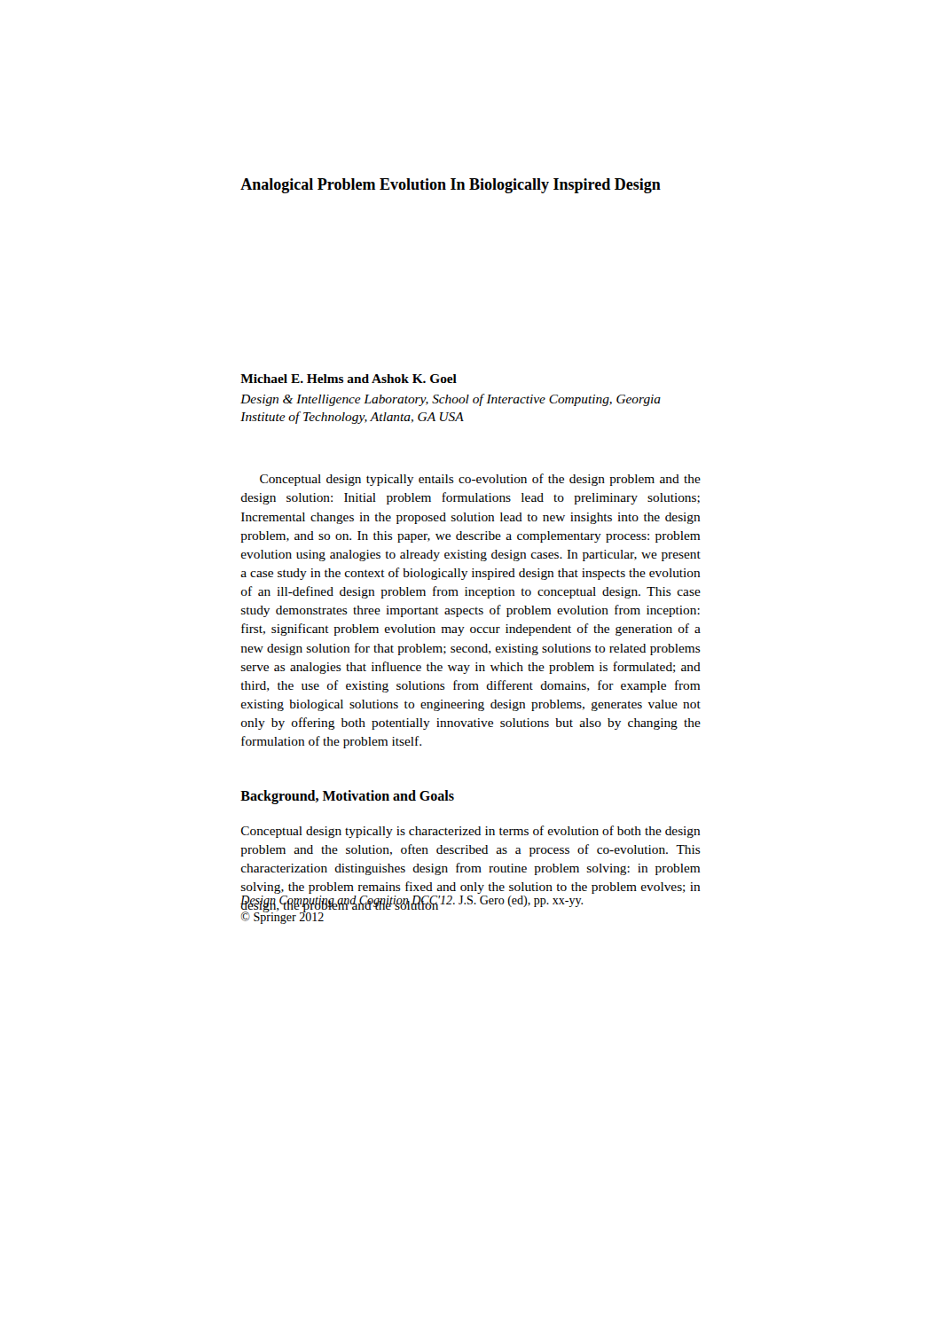Analogical Problem Evolution In Biologically Inspired Design
Michael E. Helms and Ashok K. Goel
Design & Intelligence Laboratory, School of Interactive Computing, Georgia Institute of Technology, Atlanta, GA USA
Conceptual design typically entails co-evolution of the design problem and the design solution: Initial problem formulations lead to preliminary solutions; Incremental changes in the proposed solution lead to new insights into the design problem, and so on. In this paper, we describe a complementary process: problem evolution using analogies to already existing design cases. In particular, we present a case study in the context of biologically inspired design that inspects the evolution of an ill-defined design problem from inception to conceptual design. This case study demonstrates three important aspects of problem evolution from inception: first, significant problem evolution may occur independent of the generation of a new design solution for that problem; second, existing solutions to related problems serve as analogies that influence the way in which the problem is formulated; and third, the use of existing solutions from different domains, for example from existing biological solutions to engineering design problems, generates value not only by offering both potentially innovative solutions but also by changing the formulation of the problem itself.
Background, Motivation and Goals
Conceptual design typically is characterized in terms of evolution of both the design problem and the solution, often described as a process of co-evolution. This characterization distinguishes design from routine problem solving: in problem solving, the problem remains fixed and only the solution to the problem evolves; in design, the problem and the solution
Design Computing and Cognition DCC'12. J.S. Gero (ed), pp. xx-yy.
© Springer 2012